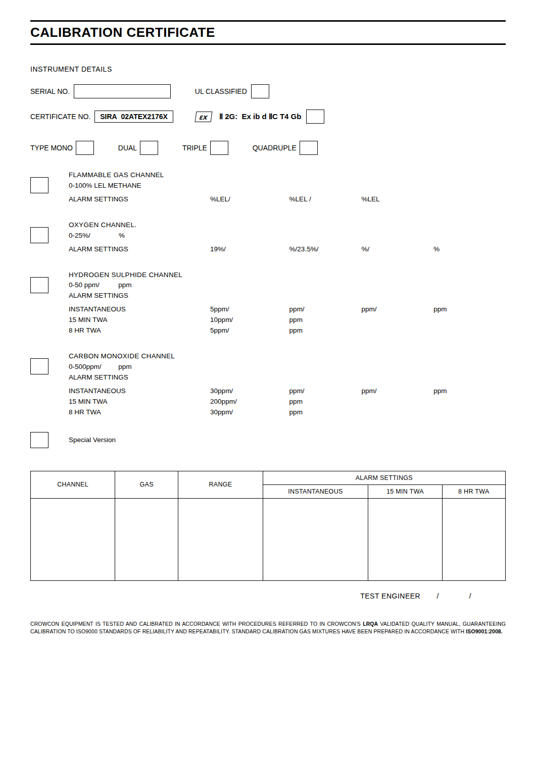CALIBRATION CERTIFICATE
INSTRUMENT DETAILS
SERIAL NO. UL CLASSIFIED
CERTIFICATE NO. SIRA 02ATEX2176X εx Ⅱ 2G: Ex ib d ⅡC T4 Gb
TYPE MONO DUAL TRIPLE QUADRUPLE
FLAMMABLE GAS CHANNEL
0-100% LEL METHANE
| ALARM SETTINGS | %LEL/ | %LEL / | %LEL | |
OXYGEN CHANNEL.
0-25%/ %
| ALARM SETTINGS | 19%/ | %/23.5%/ | %/ | % |
HYDROGEN SULPHIDE CHANNEL
0-50 ppm/ ppm
ALARM SETTINGS
| INSTANTANEOUS | 5ppm/ | ppm/ | ppm/ | ppm |
| 15 MIN TWA | 10ppm/ | ppm | | |
| 8 HR TWA | 5ppm/ | ppm | | |
CARBON MONOXIDE CHANNEL
0-500ppm/ ppm
ALARM SETTINGS
| INSTANTANEOUS | 30ppm/ | ppm/ | ppm/ | ppm |
| 15 MIN TWA | 200ppm/ | ppm | | |
| 8 HR TWA | 30ppm/ | ppm | | |
Special Version
| CHANNEL | GAS | RANGE | ALARM SETTINGS |
| --- | --- | --- | --- |
| INSTANTANEOUS | 15 MIN TWA | 8 HR TWA |
TEST ENGINEER / /
CROWCON EQUIPMENT IS TESTED AND CALIBRATED IN ACCORDANCE WITH PROCEDURES REFERRED TO IN CROWCON'S LRQA VALIDATED QUALITY MANUAL, GUARANTEEING CALIBRATION TO ISO9000 STANDARDS OF RELIABILITY AND REPEATABILITY. STANDARD CALIBRATION GAS MIXTURES HAVE BEEN PREPARED IN ACCORDANCE WITH ISO9001:2008.